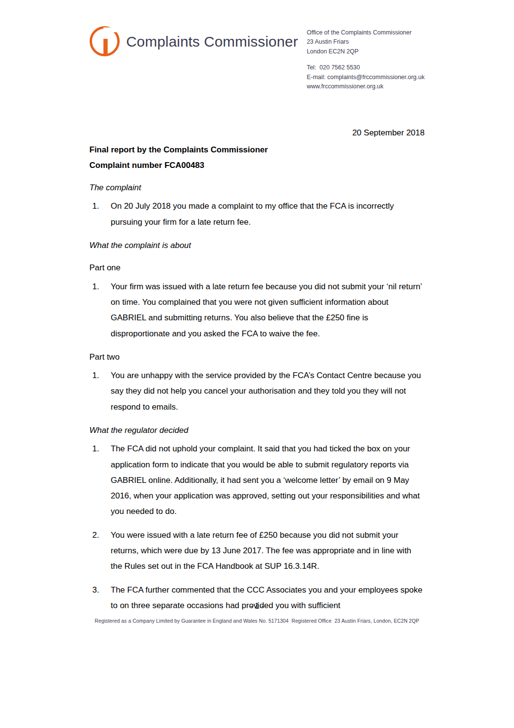Complaints Commissioner
Office of the Complaints Commissioner
23 Austin Friars
London EC2N 2QP
Tel: 020 7562 5530
E-mail: complaints@frccommissioner.org.uk
www.frccommissioner.org.uk
20 September 2018
Final report by the Complaints Commissioner
Complaint number FCA00483
The complaint
On 20 July 2018 you made a complaint to my office that the FCA is incorrectly pursuing your firm for a late return fee.
What the complaint is about
Part one
Your firm was issued with a late return fee because you did not submit your ‘nil return’ on time. You complained that you were not given sufficient information about GABRIEL and submitting returns. You also believe that the £250 fine is disproportionate and you asked the FCA to waive the fee.
Part two
You are unhappy with the service provided by the FCA’s Contact Centre because you say they did not help you cancel your authorisation and they told you they will not respond to emails.
What the regulator decided
The FCA did not uphold your complaint. It said that you had ticked the box on your application form to indicate that you would be able to submit regulatory reports via GABRIEL online. Additionally, it had sent you a ‘welcome letter’ by email on 9 May 2016, when your application was approved, setting out your responsibilities and what you needed to do.
You were issued with a late return fee of £250 because you did not submit your returns, which were due by 13 June 2017. The fee was appropriate and in line with the Rules set out in the FCA Handbook at SUP 16.3.14R.
The FCA further commented that the CCC Associates you and your employees spoke to on three separate occasions had provided you with sufficient
- 1 -
Registered as a Company Limited by Guarantee in England and Wales No. 5171304 Registered Office 23 Austin Friars, London, EC2N 2QP